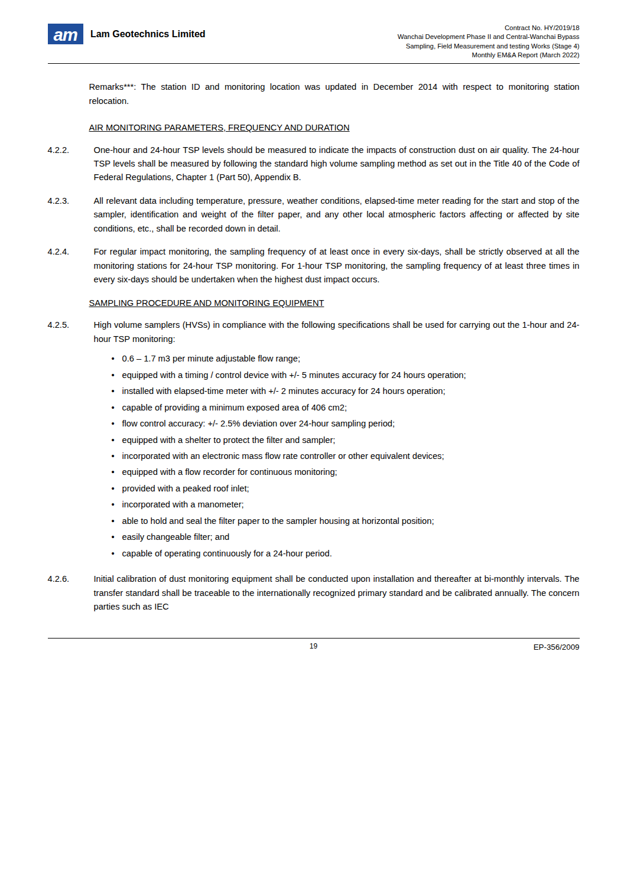am
Lam Geotechnics Limited
Contract No. HY/2019/18
Wanchai Development Phase II and Central-Wanchai Bypass
Sampling, Field Measurement and testing Works (Stage 4)
Monthly EM&A Report (March 2022)
Remarks***: The station ID and monitoring location was updated in December 2014 with respect to monitoring station relocation.
Air Monitoring Parameters, Frequency and Duration
4.2.2.
One-hour and 24-hour TSP levels should be measured to indicate the impacts of construction dust on air quality. The 24-hour TSP levels shall be measured by following the standard high volume sampling method as set out in the Title 40 of the Code of Federal Regulations, Chapter 1 (Part 50), Appendix B.
4.2.3.
All relevant data including temperature, pressure, weather conditions, elapsed-time meter reading for the start and stop of the sampler, identification and weight of the filter paper, and any other local atmospheric factors affecting or affected by site conditions, etc., shall be recorded down in detail.
4.2.4.
For regular impact monitoring, the sampling frequency of at least once in every six-days, shall be strictly observed at all the monitoring stations for 24-hour TSP monitoring. For 1-hour TSP monitoring, the sampling frequency of at least three times in every six-days should be undertaken when the highest dust impact occurs.
Sampling Procedure and Monitoring Equipment
4.2.5.
High volume samplers (HVSs) in compliance with the following specifications shall be used for carrying out the 1-hour and 24-hour TSP monitoring:
0.6 – 1.7 m3 per minute adjustable flow range;
equipped with a timing / control device with +/- 5 minutes accuracy for 24 hours operation;
installed with elapsed-time meter with +/- 2 minutes accuracy for 24 hours operation;
capable of providing a minimum exposed area of 406 cm2;
flow control accuracy: +/- 2.5% deviation over 24-hour sampling period;
equipped with a shelter to protect the filter and sampler;
incorporated with an electronic mass flow rate controller or other equivalent devices;
equipped with a flow recorder for continuous monitoring;
provided with a peaked roof inlet;
incorporated with a manometer;
able to hold and seal the filter paper to the sampler housing at horizontal position;
easily changeable filter; and
capable of operating continuously for a 24-hour period.
4.2.6.
Initial calibration of dust monitoring equipment shall be conducted upon installation and thereafter at bi-monthly intervals. The transfer standard shall be traceable to the internationally recognized primary standard and be calibrated annually. The concern parties such as IEC
19
EP-356/2009